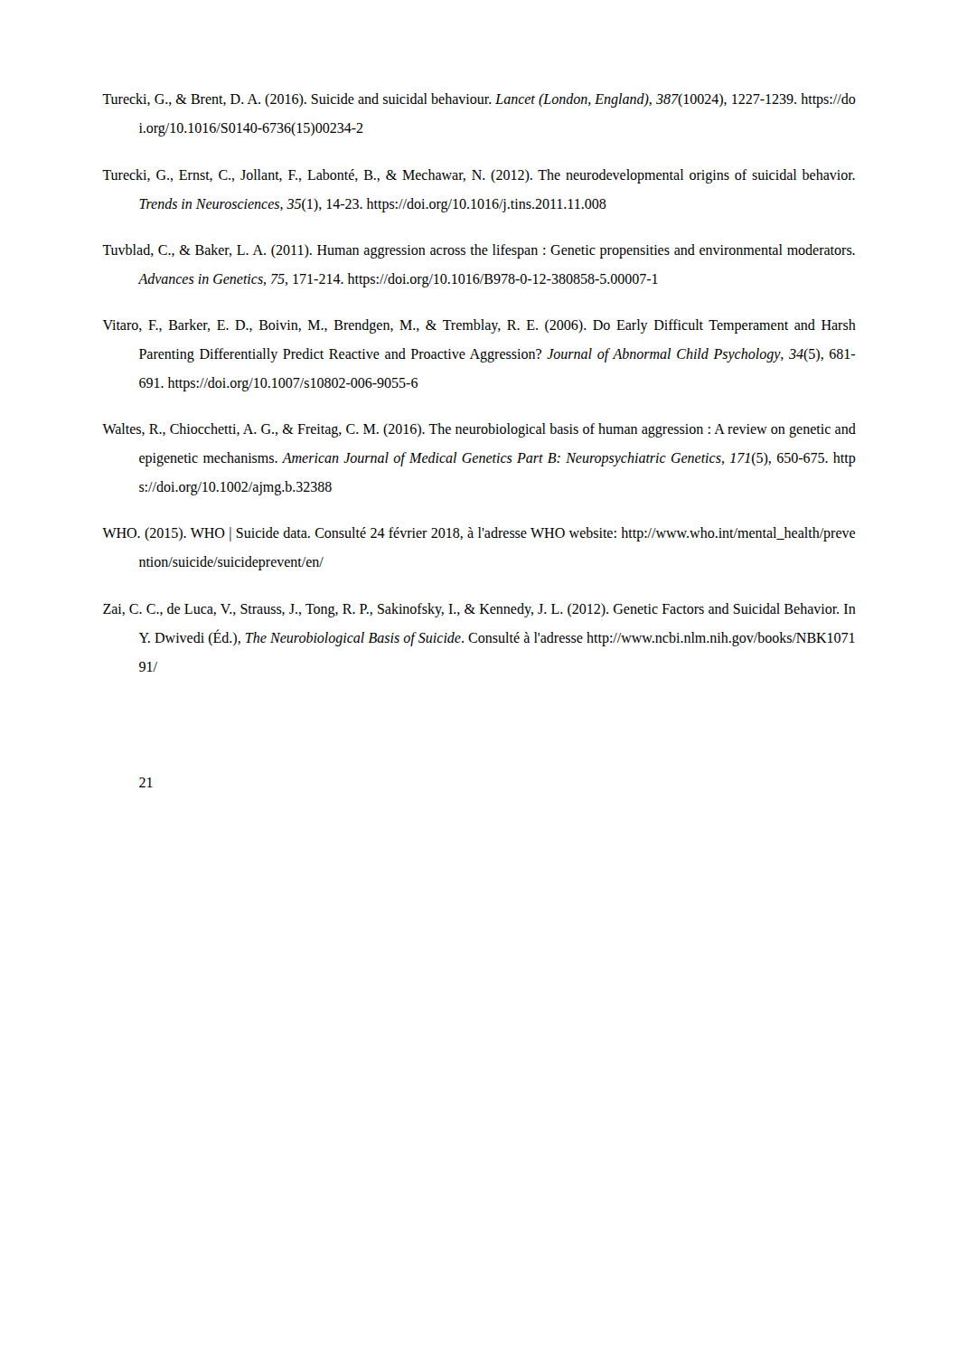Turecki, G., & Brent, D. A. (2016). Suicide and suicidal behaviour. Lancet (London, England), 387(10024), 1227-1239. https://doi.org/10.1016/S0140-6736(15)00234-2
Turecki, G., Ernst, C., Jollant, F., Labonté, B., & Mechawar, N. (2012). The neurodevelopmental origins of suicidal behavior. Trends in Neurosciences, 35(1), 14-23. https://doi.org/10.1016/j.tins.2011.11.008
Tuvblad, C., & Baker, L. A. (2011). Human aggression across the lifespan : Genetic propensities and environmental moderators. Advances in Genetics, 75, 171-214. https://doi.org/10.1016/B978-0-12-380858-5.00007-1
Vitaro, F., Barker, E. D., Boivin, M., Brendgen, M., & Tremblay, R. E. (2006). Do Early Difficult Temperament and Harsh Parenting Differentially Predict Reactive and Proactive Aggression? Journal of Abnormal Child Psychology, 34(5), 681-691. https://doi.org/10.1007/s10802-006-9055-6
Waltes, R., Chiocchetti, A. G., & Freitag, C. M. (2016). The neurobiological basis of human aggression : A review on genetic and epigenetic mechanisms. American Journal of Medical Genetics Part B: Neuropsychiatric Genetics, 171(5), 650-675. https://doi.org/10.1002/ajmg.b.32388
WHO. (2015). WHO | Suicide data. Consulté 24 février 2018, à l'adresse WHO website: http://www.who.int/mental_health/prevention/suicide/suicideprevent/en/
Zai, C. C., de Luca, V., Strauss, J., Tong, R. P., Sakinofsky, I., & Kennedy, J. L. (2012). Genetic Factors and Suicidal Behavior. In Y. Dwivedi (Éd.), The Neurobiological Basis of Suicide. Consulté à l'adresse http://www.ncbi.nlm.nih.gov/books/NBK107191/
21